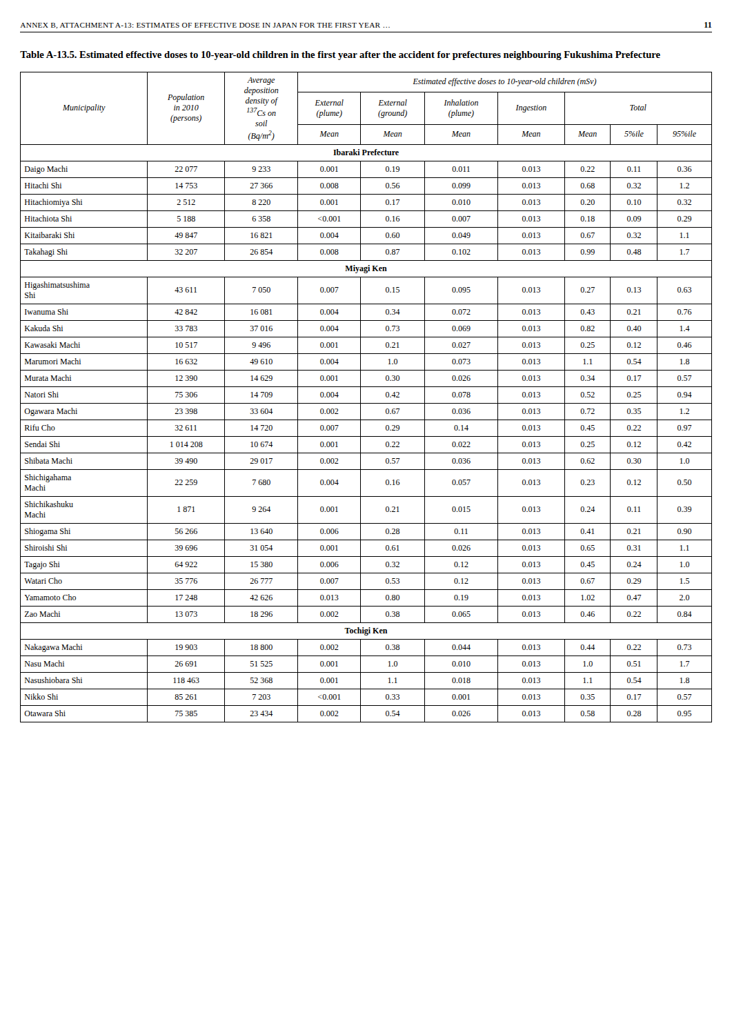ANNEX B, ATTACHMENT A-13: ESTIMATES OF EFFECTIVE DOSE IN JAPAN FOR THE FIRST YEAR … 11
Table A-13.5. Estimated effective doses to 10-year-old children in the first year after the accident for prefectures neighbouring Fukushima Prefecture
| Municipality | Population in 2010 (persons) | Average deposition density of 137 Cs on soil (Bq/m 2 ) | Estimated effective doses to 10-year-old children (mSv) |
| --- | --- | --- | --- |
| External (plume) | External (ground) | Inhalation (plume) | Ingestion | Total |
| Mean | Mean | Mean | Mean | Mean | 5%ile | 95%ile |
| Ibaraki Prefecture |
| Daigo Machi | 22 077 | 9 233 | 0.001 | 0.19 | 0.011 | 0.013 | 0.22 | 0.11 | 0.36 |
| Hitachi Shi | 14 753 | 27 366 | 0.008 | 0.56 | 0.099 | 0.013 | 0.68 | 0.32 | 1.2 |
| Hitachiomiya Shi | 2 512 | 8 220 | 0.001 | 0.17 | 0.010 | 0.013 | 0.20 | 0.10 | 0.32 |
| Hitachiota Shi | 5 188 | 6 358 | <0.001 | 0.16 | 0.007 | 0.013 | 0.18 | 0.09 | 0.29 |
| Kitaibaraki Shi | 49 847 | 16 821 | 0.004 | 0.60 | 0.049 | 0.013 | 0.67 | 0.32 | 1.1 |
| Takahagi Shi | 32 207 | 26 854 | 0.008 | 0.87 | 0.102 | 0.013 | 0.99 | 0.48 | 1.7 |
| Miyagi Ken |
| Higashimatsushima Shi | 43 611 | 7 050 | 0.007 | 0.15 | 0.095 | 0.013 | 0.27 | 0.13 | 0.63 |
| Iwanuma Shi | 42 842 | 16 081 | 0.004 | 0.34 | 0.072 | 0.013 | 0.43 | 0.21 | 0.76 |
| Kakuda Shi | 33 783 | 37 016 | 0.004 | 0.73 | 0.069 | 0.013 | 0.82 | 0.40 | 1.4 |
| Kawasaki Machi | 10 517 | 9 496 | 0.001 | 0.21 | 0.027 | 0.013 | 0.25 | 0.12 | 0.46 |
| Marumori Machi | 16 632 | 49 610 | 0.004 | 1.0 | 0.073 | 0.013 | 1.1 | 0.54 | 1.8 |
| Murata Machi | 12 390 | 14 629 | 0.001 | 0.30 | 0.026 | 0.013 | 0.34 | 0.17 | 0.57 |
| Natori Shi | 75 306 | 14 709 | 0.004 | 0.42 | 0.078 | 0.013 | 0.52 | 0.25 | 0.94 |
| Ogawara Machi | 23 398 | 33 604 | 0.002 | 0.67 | 0.036 | 0.013 | 0.72 | 0.35 | 1.2 |
| Rifu Cho | 32 611 | 14 720 | 0.007 | 0.29 | 0.14 | 0.013 | 0.45 | 0.22 | 0.97 |
| Sendai Shi | 1 014 208 | 10 674 | 0.001 | 0.22 | 0.022 | 0.013 | 0.25 | 0.12 | 0.42 |
| Shibata Machi | 39 490 | 29 017 | 0.002 | 0.57 | 0.036 | 0.013 | 0.62 | 0.30 | 1.0 |
| Shichigahama Machi | 22 259 | 7 680 | 0.004 | 0.16 | 0.057 | 0.013 | 0.23 | 0.12 | 0.50 |
| Shichikashuku Machi | 1 871 | 9 264 | 0.001 | 0.21 | 0.015 | 0.013 | 0.24 | 0.11 | 0.39 |
| Shiogama Shi | 56 266 | 13 640 | 0.006 | 0.28 | 0.11 | 0.013 | 0.41 | 0.21 | 0.90 |
| Shiroishi Shi | 39 696 | 31 054 | 0.001 | 0.61 | 0.026 | 0.013 | 0.65 | 0.31 | 1.1 |
| Tagajo Shi | 64 922 | 15 380 | 0.006 | 0.32 | 0.12 | 0.013 | 0.45 | 0.24 | 1.0 |
| Watari Cho | 35 776 | 26 777 | 0.007 | 0.53 | 0.12 | 0.013 | 0.67 | 0.29 | 1.5 |
| Yamamoto Cho | 17 248 | 42 626 | 0.013 | 0.80 | 0.19 | 0.013 | 1.02 | 0.47 | 2.0 |
| Zao Machi | 13 073 | 18 296 | 0.002 | 0.38 | 0.065 | 0.013 | 0.46 | 0.22 | 0.84 |
| Tochigi Ken |
| Nakagawa Machi | 19 903 | 18 800 | 0.002 | 0.38 | 0.044 | 0.013 | 0.44 | 0.22 | 0.73 |
| Nasu Machi | 26 691 | 51 525 | 0.001 | 1.0 | 0.010 | 0.013 | 1.0 | 0.51 | 1.7 |
| Nasushiobara Shi | 118 463 | 52 368 | 0.001 | 1.1 | 0.018 | 0.013 | 1.1 | 0.54 | 1.8 |
| Nikko Shi | 85 261 | 7 203 | <0.001 | 0.33 | 0.001 | 0.013 | 0.35 | 0.17 | 0.57 |
| Otawara Shi | 75 385 | 23 434 | 0.002 | 0.54 | 0.026 | 0.013 | 0.58 | 0.28 | 0.95 |